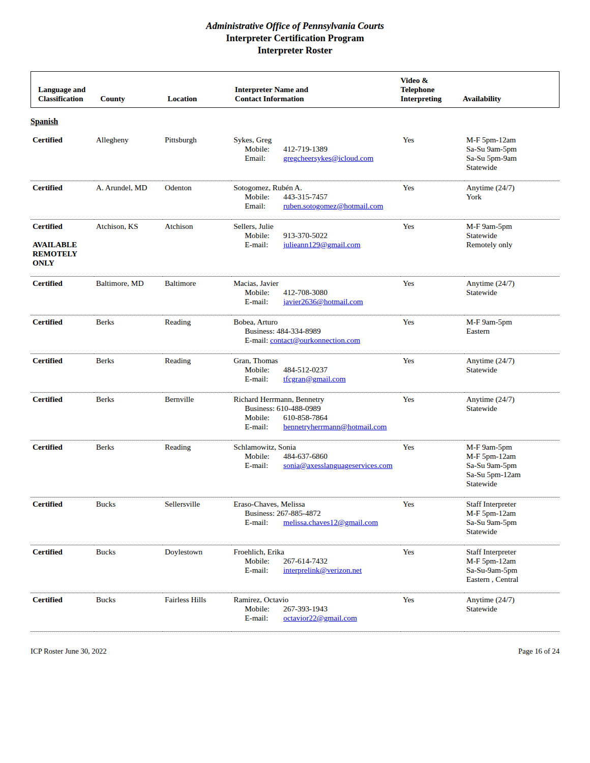Administrative Office of Pennsylvania Courts
Interpreter Certification Program
Interpreter Roster
| Language and Classification | County | Location | Interpreter Name and Contact Information | Video & Telephone Interpreting | Availability |
Spanish
| Certified | Allegheny | Pittsburgh | Sykes, Greg Mobile: 412-719-1389 Email: gregcheersykes@icloud.com | Yes | M-F 5pm-12am Sa-Su 9am-5pm Sa-Su 5pm-9am Statewide |
| Certified | A. Arundel, MD | Odenton | Sotogomez, Rubén A. Mobile: 443-315-7457 Email: ruben.sotogomez@hotmail.com | Yes | Anytime (24/7) York |
| Certified AVAILABLE REMOTELY ONLY | Atchison, KS | Atchison | Sellers, Julie Mobile: 913-370-5022 E-mail: julieann129@gmail.com | Yes | M-F 9am-5pm Statewide Remotely only |
| Certified | Baltimore, MD | Baltimore | Macias, Javier Mobile: 412-708-3080 E-mail: javier2636@hotmail.com | Yes | Anytime (24/7) Statewide |
| Certified | Berks | Reading | Bobea, Arturo Business: 484-334-8989 E-mail: contact@ourkonnection.com | Yes | M-F 9am-5pm Eastern |
| Certified | Berks | Reading | Gran, Thomas Mobile: 484-512-0237 E-mail: tfcgran@gmail.com | Yes | Anytime (24/7) Statewide |
| Certified | Berks | Bernville | Richard Herrmann, Bennetry Business: 610-488-0989 Mobile: 610-858-7864 E-mail: bennetryherrmann@hotmail.com | Yes | Anytime (24/7) Statewide |
| Certified | Berks | Reading | Schlamowitz, Sonia Mobile: 484-637-6860 E-mail: sonia@axesslanguageservices.com | Yes | M-F 9am-5pm M-F 5pm-12am Sa-Su 9am-5pm Sa-Su 5pm-12am Statewide |
| Certified | Bucks | Sellersville | Eraso-Chaves, Melissa Business: 267-885-4872 E-mail: melissa.chaves12@gmail.com | Yes | Staff Interpreter M-F 5pm-12am Sa-Su 9am-5pm Statewide |
| Certified | Bucks | Doylestown | Froehlich, Erika Mobile: 267-614-7432 E-mail: interprelink@verizon.net | Yes | Staff Interpreter M-F 5pm-12am Sa-Su-9am-5pm Eastern , Central |
| Certified | Bucks | Fairless Hills | Ramirez, Octavio Mobile: 267-393-1943 E-mail: octavior22@gmail.com | Yes | Anytime (24/7) Statewide |
ICP Roster June 30, 2022 Page 16 of 24